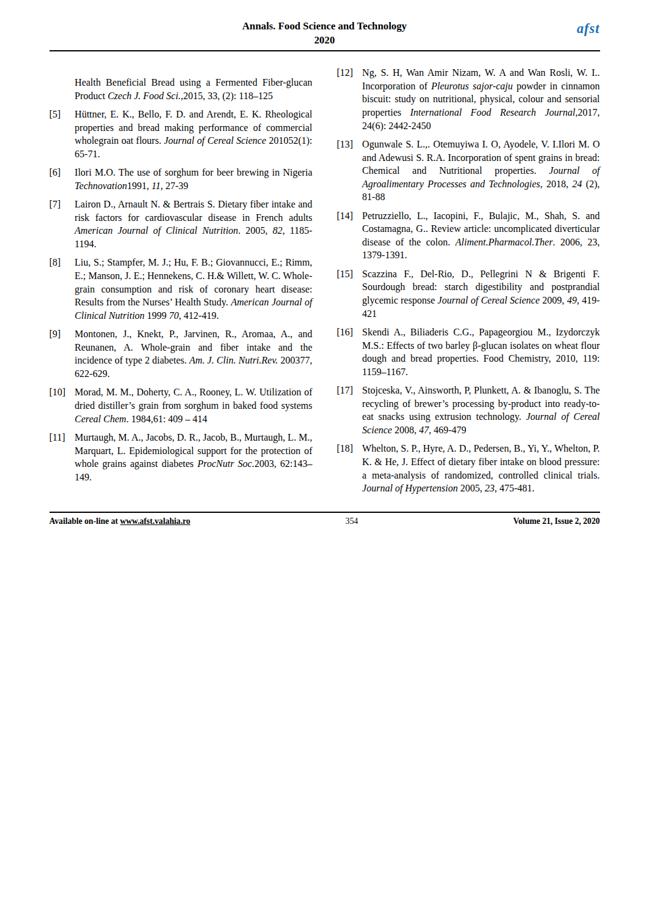Annals. Food Science and Technology
2020
afst
Health Beneficial Bread using a Fermented Fiber-glucan Product Czech J. Food Sci.,2015, 33, (2): 118–125
[5] Hüttner, E. K., Bello, F. D. and Arendt, E. K. Rheological properties and bread making performance of commercial wholegrain oat flours. Journal of Cereal Science 201052(1): 65-71.
[6] Ilori M.O. The use of sorghum for beer brewing in Nigeria Technovation1991, 11, 27-39
[7] Lairon D., Arnault N. & Bertrais S. Dietary fiber intake and risk factors for cardiovascular disease in French adults American Journal of Clinical Nutrition. 2005, 82, 1185-1194.
[8] Liu, S.; Stampfer, M. J.; Hu, F. B.; Giovannucci, E.; Rimm, E.; Manson, J. E.; Hennekens, C. H.& Willett, W. C. Whole-grain consumption and risk of coronary heart disease: Results from the Nurses’ Health Study. American Journal of Clinical Nutrition 1999 70, 412-419.
[9] Montonen, J., Knekt, P., Jarvinen, R., Aromaa, A., and Reunanen, A. Whole-grain and fiber intake and the incidence of type 2 diabetes. Am. J. Clin. Nutri.Rev. 200377, 622-629.
[10] Morad, M. M., Doherty, C. A., Rooney, L. W. Utilization of dried distiller’s grain from sorghum in baked food systems Cereal Chem. 1984,61: 409 – 414
[11] Murtaugh, M. A., Jacobs, D. R., Jacob, B., Murtaugh, L. M., Marquart, L. Epidemiological support for the protection of whole grains against diabetes ProcNutr Soc. 2003, 62:143–149.
[12] Ng, S. H, Wan Amir Nizam, W. A and Wan Rosli, W. I.. Incorporation of Pleurotus sajor-caju powder in cinnamon biscuit: study on nutritional, physical, colour and sensorial properties International Food Research Journal,2017, 24(6): 2442-2450
[13] Ogunwale S. L.,. Otemuyiwa I. O, Ayodele, V. I.Ilori M. O and Adewusi S. R.A. Incorporation of spent grains in bread: Chemical and Nutritional properties. Journal of Agroalimentary Processes and Technologies, 2018, 24 (2), 81-88
[14] Petruzziello, L., Iacopini, F., Bulajic, M., Shah, S. and Costamagna, G.. Review article: uncomplicated diverticular disease of the colon. Aliment.Pharmacol.Ther. 2006, 23, 1379-1391.
[15] Scazzina F., Del-Rio, D., Pellegrini N & Brigenti F. Sourdough bread: starch digestibility and postprandial glycemic response Journal of Cereal Science 2009, 49, 419-421
[16] Skendi A., Biliaderis C.G., Papageorgiou M., Izydorczyk M.S.: Effects of two barley β-glucan isolates on wheat flour dough and bread properties. Food Chemistry, 2010, 119: 1159–1167.
[17] Stojceska, V., Ainsworth, P, Plunkett, A. & Ibanoglu, S. The recycling of brewer’s processing by-product into ready-to-eat snacks using extrusion technology. Journal of Cereal Science 2008, 47, 469-479
[18] Whelton, S. P., Hyre, A. D., Pedersen, B., Yi, Y., Whelton, P. K. & He, J. Effect of dietary fiber intake on blood pressure: a meta-analysis of randomized, controlled clinical trials. Journal of Hypertension 2005, 23, 475-481.
Available on-line at www.afst.valahia.ro 354 Volume 21, Issue 2, 2020